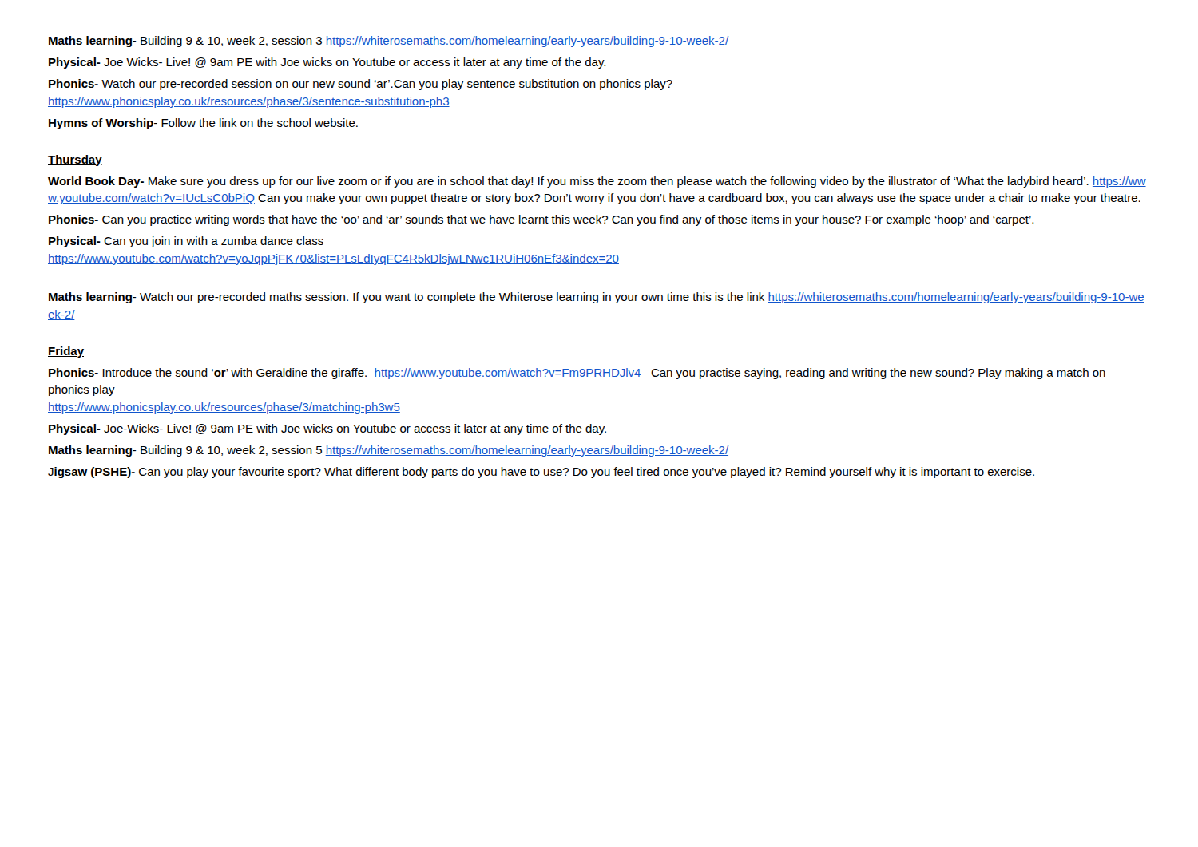Maths learning- Building 9 & 10, week 2, session 3 https://whiterosemaths.com/homelearning/early-years/building-9-10-week-2/
Physical- Joe Wicks- Live! @ 9am PE with Joe wicks on Youtube or access it later at any time of the day.
Phonics- Watch our pre-recorded session on our new sound ‘ar’.Can you play sentence substitution on phonics play?
https://www.phonicsplay.co.uk/resources/phase/3/sentence-substitution-ph3
Hymns of Worship- Follow the link on the school website.
Thursday
World Book Day- Make sure you dress up for our live zoom or if you are in school that day! If you miss the zoom then please watch the following video by the illustrator of ‘What the ladybird heard’. https://www.youtube.com/watch?v=IUcLsC0bPiQ Can you make your own puppet theatre or story box? Don’t worry if you don’t have a cardboard box, you can always use the space under a chair to make your theatre.
Phonics- Can you practice writing words that have the ‘oo’ and ‘ar’ sounds that we have learnt this week? Can you find any of those items in your house? For example ‘hoop’ and ‘carpet’.
Physical- Can you join in with a zumba dance class
https://www.youtube.com/watch?v=yoJqpPjFK70&list=PLsLdIyqFC4R5kDlsjwLNwc1RUiH06nEf3&index=20
Maths learning- Watch our pre-recorded maths session. If you want to complete the Whiterose learning in your own time this is the link https://whiterosemaths.com/homelearning/early-years/building-9-10-week-2/
Friday
Phonics- Introduce the sound ‘or’ with Geraldine the giraffe. https://www.youtube.com/watch?v=Fm9PRHDJlv4 Can you practise saying, reading and writing the new sound? Play making a match on phonics play
https://www.phonicsplay.co.uk/resources/phase/3/matching-ph3w5
Physical- Joe-Wicks- Live! @ 9am PE with Joe wicks on Youtube or access it later at any time of the day.
Maths learning- Building 9 & 10, week 2, session 5 https://whiterosemaths.com/homelearning/early-years/building-9-10-week-2/
Jigsaw (PSHE)- Can you play your favourite sport? What different body parts do you have to use? Do you feel tired once you’ve played it? Remind yourself why it is important to exercise.